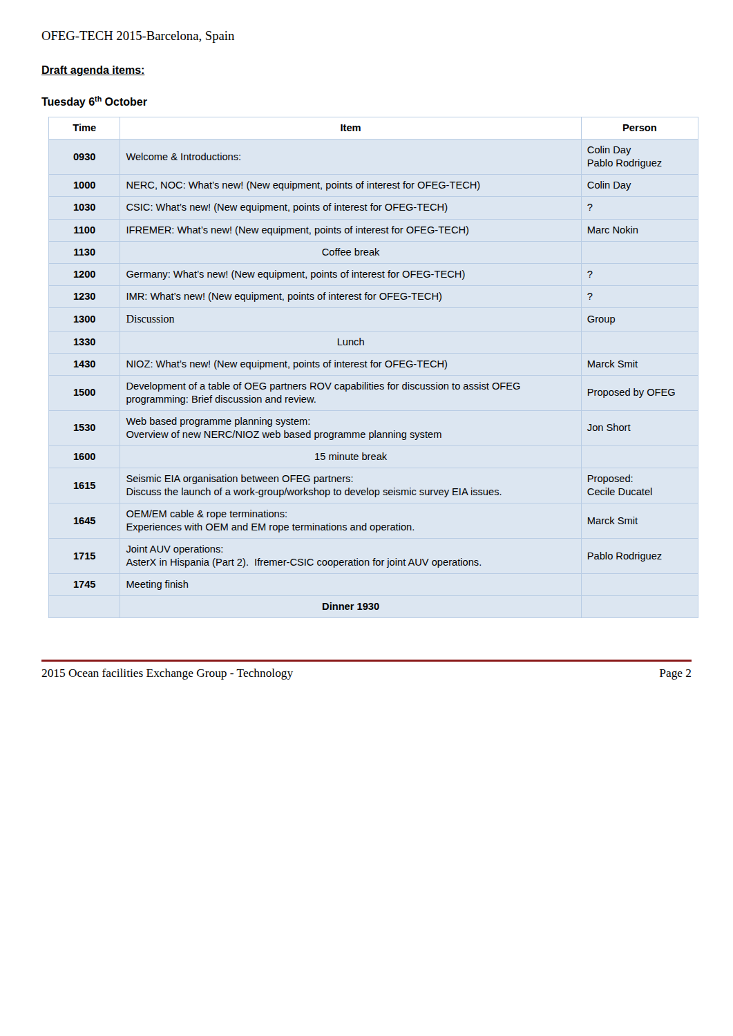OFEG-TECH 2015-Barcelona, Spain
Draft agenda items:
Tuesday 6th October
| Time | Item | Person |
| --- | --- | --- |
| 0930 | Welcome & Introductions: | Colin Day Pablo Rodriguez |
| 1000 | NERC, NOC: What’s new! (New equipment, points of interest for OFEG-TECH) | Colin Day |
| 1030 | CSIC: What’s new! (New equipment, points of interest for OFEG-TECH) | ? |
| 1100 | IFREMER: What’s new! (New equipment, points of interest for OFEG-TECH) | Marc Nokin |
| 1130 | Coffee break | |
| 1200 | Germany: What’s new! (New equipment, points of interest for OFEG-TECH) | ? |
| 1230 | IMR: What’s new! (New equipment, points of interest for OFEG-TECH) | ? |
| 1300 | Discussion | Group |
| 1330 | Lunch | |
| 1430 | NIOZ: What’s new! (New equipment, points of interest for OFEG-TECH) | Marck Smit |
| 1500 | Development of a table of OEG partners ROV capabilities for discussion to assist OFEG programming: Brief discussion and review. | Proposed by OFEG |
| 1530 | Web based programme planning system: Overview of new NERC/NIOZ web based programme planning system | Jon Short |
| 1600 | 15 minute break | |
| 1615 | Seismic EIA organisation between OFEG partners: Discuss the launch of a work-group/workshop to develop seismic survey EIA issues. | Proposed: Cecile Ducatel |
| 1645 | OEM/EM cable & rope terminations: Experiences with OEM and EM rope terminations and operation. | Marck Smit |
| 1715 | Joint AUV operations: AsterX in Hispania (Part 2). Ifremer-CSIC cooperation for joint AUV operations. | Pablo Rodriguez |
| 1745 | Meeting finish | |
| | Dinner 1930 | |
2015 Ocean facilities Exchange Group - Technology
Page 2